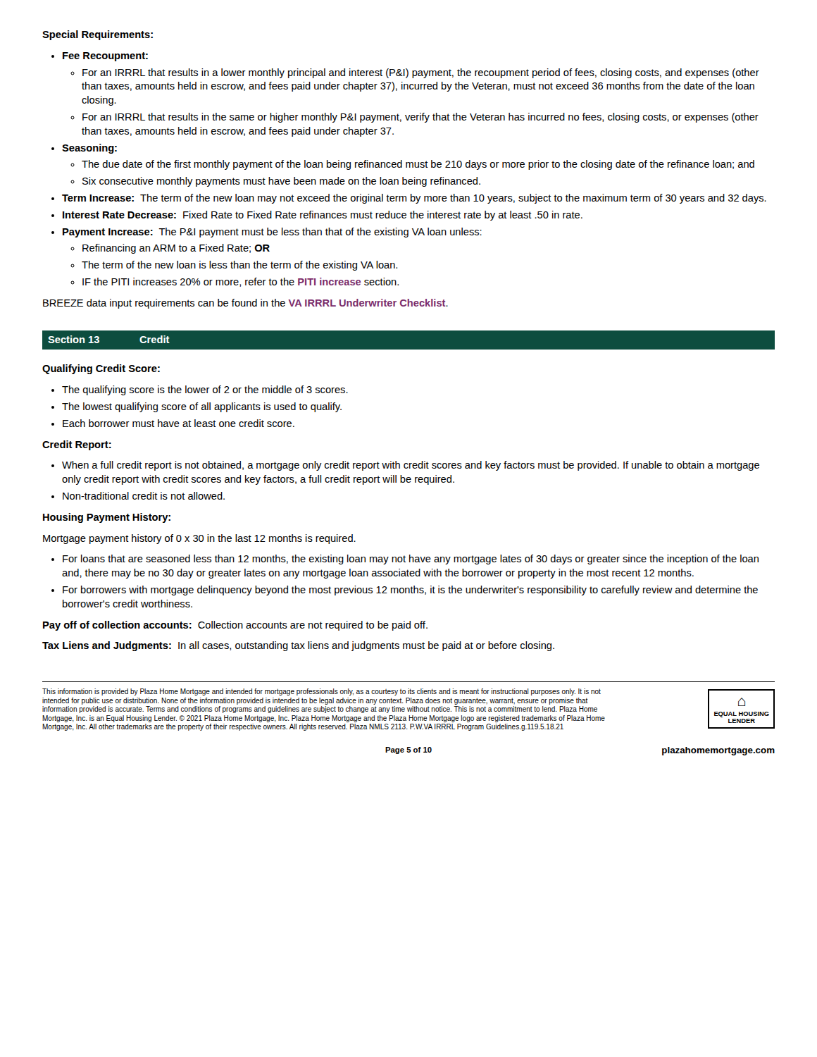Special Requirements:
Fee Recoupment:
For an IRRRL that results in a lower monthly principal and interest (P&I) payment, the recoupment period of fees, closing costs, and expenses (other than taxes, amounts held in escrow, and fees paid under chapter 37), incurred by the Veteran, must not exceed 36 months from the date of the loan closing.
For an IRRRL that results in the same or higher monthly P&I payment, verify that the Veteran has incurred no fees, closing costs, or expenses (other than taxes, amounts held in escrow, and fees paid under chapter 37.
Seasoning:
The due date of the first monthly payment of the loan being refinanced must be 210 days or more prior to the closing date of the refinance loan; and
Six consecutive monthly payments must have been made on the loan being refinanced.
Term Increase: The term of the new loan may not exceed the original term by more than 10 years, subject to the maximum term of 30 years and 32 days.
Interest Rate Decrease: Fixed Rate to Fixed Rate refinances must reduce the interest rate by at least .50 in rate.
Payment Increase: The P&I payment must be less than that of the existing VA loan unless:
Refinancing an ARM to a Fixed Rate; OR
The term of the new loan is less than the term of the existing VA loan.
IF the PITI increases 20% or more, refer to the PITI increase section.
BREEZE data input requirements can be found in the VA IRRRL Underwriter Checklist.
Section 13 Credit
Qualifying Credit Score:
The qualifying score is the lower of 2 or the middle of 3 scores.
The lowest qualifying score of all applicants is used to qualify.
Each borrower must have at least one credit score.
Credit Report:
When a full credit report is not obtained, a mortgage only credit report with credit scores and key factors must be provided. If unable to obtain a mortgage only credit report with credit scores and key factors, a full credit report will be required.
Non-traditional credit is not allowed.
Housing Payment History:
Mortgage payment history of 0 x 30 in the last 12 months is required.
For loans that are seasoned less than 12 months, the existing loan may not have any mortgage lates of 30 days or greater since the inception of the loan and, there may be no 30 day or greater lates on any mortgage loan associated with the borrower or property in the most recent 12 months.
For borrowers with mortgage delinquency beyond the most previous 12 months, it is the underwriter's responsibility to carefully review and determine the borrower's credit worthiness.
Pay off of collection accounts: Collection accounts are not required to be paid off.
Tax Liens and Judgments: In all cases, outstanding tax liens and judgments must be paid at or before closing.
This information is provided by Plaza Home Mortgage and intended for mortgage professionals only, as a courtesy to its clients and is meant for instructional purposes only. It is not intended for public use or distribution. None of the information provided is intended to be legal advice in any context. Plaza does not guarantee, warrant, ensure or promise that information provided is accurate. Terms and conditions of programs and guidelines are subject to change at any time without notice. This is not a commitment to lend. Plaza Home Mortgage, Inc. is an Equal Housing Lender. © 2021 Plaza Home Mortgage, Inc. Plaza Home Mortgage and the Plaza Home Mortgage logo are registered trademarks of Plaza Home Mortgage, Inc. All other trademarks are the property of their respective owners. All rights reserved. Plaza NMLS 2113. P.W.VA IRRRL Program Guidelines.g.119.5.18.21
⌂ EQUAL HOUSING
LENDER
Page 5 of 10 plazahomemortgage.com